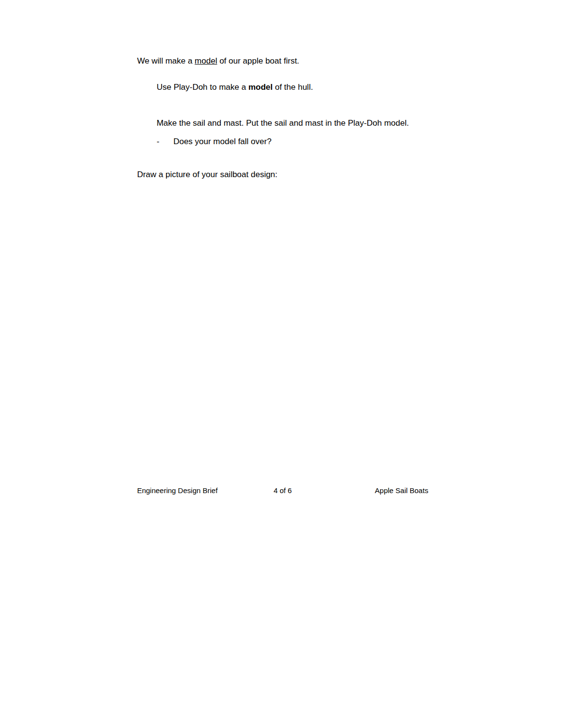We will make a model of our apple boat first.
Use Play-Doh to make a model of the hull.
Make the sail and mast. Put the sail and mast in the Play-Doh model.
- Does your model fall over?
Draw a picture of your sailboat design:
Engineering Design Brief
4 of 6
Apple Sail Boats